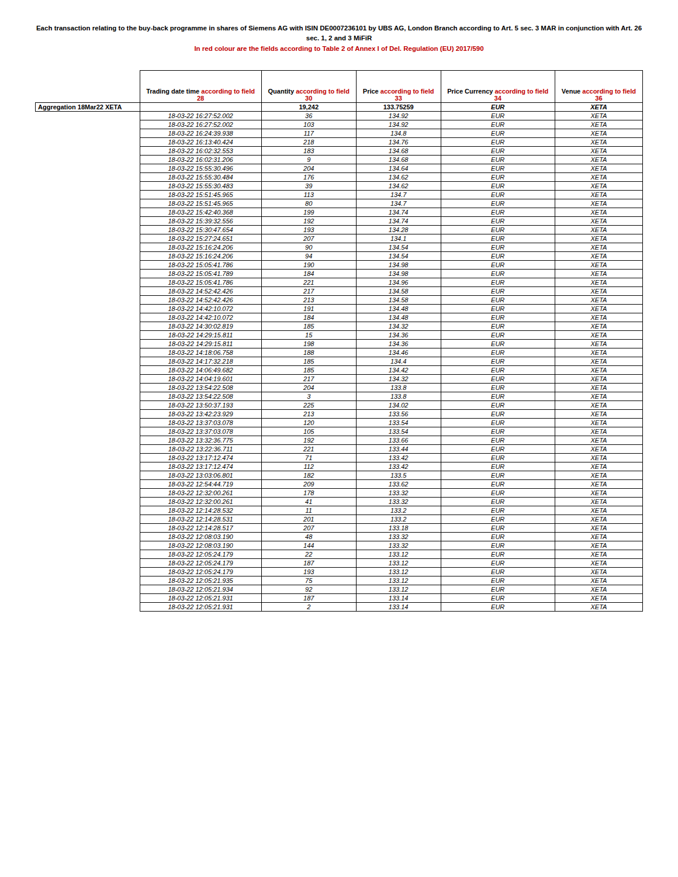Each transaction relating to the buy-back programme in shares of Siemens AG with ISIN DE0007236101 by UBS AG, London Branch according to Art. 5 sec. 3 MAR in conjunction with Art. 26 sec. 1, 2 and 3 MiFiR
In red colour are the fields according to Table 2 of Annex I of Del. Regulation (EU) 2017/590
| | Trading date time according to field 28 | Quantity according to field 30 | Price according to field 33 | Price Currency according to field 34 | Venue according to field 36 |
| --- | --- | --- | --- | --- | --- |
| Aggregation 18Mar22 XETA | | 19,242 | 133.75259 | EUR | XETA |
| | 18-03-22 16:27:52.002 | 36 | 134.92 | EUR | XETA |
| | 18-03-22 16:27:52.002 | 103 | 134.92 | EUR | XETA |
| | 18-03-22 16:24:39.938 | 117 | 134.8 | EUR | XETA |
| | 18-03-22 16:13:40.424 | 218 | 134.76 | EUR | XETA |
| | 18-03-22 16:02:32.553 | 183 | 134.68 | EUR | XETA |
| | 18-03-22 16:02:31.206 | 9 | 134.68 | EUR | XETA |
| | 18-03-22 15:55:30.496 | 204 | 134.64 | EUR | XETA |
| | 18-03-22 15:55:30.484 | 176 | 134.62 | EUR | XETA |
| | 18-03-22 15:55:30.483 | 39 | 134.62 | EUR | XETA |
| | 18-03-22 15:51:45.965 | 113 | 134.7 | EUR | XETA |
| | 18-03-22 15:51:45.965 | 80 | 134.7 | EUR | XETA |
| | 18-03-22 15:42:40.368 | 199 | 134.74 | EUR | XETA |
| | 18-03-22 15:39:32.556 | 192 | 134.74 | EUR | XETA |
| | 18-03-22 15:30:47.654 | 193 | 134.28 | EUR | XETA |
| | 18-03-22 15:27:24.651 | 207 | 134.1 | EUR | XETA |
| | 18-03-22 15:16:24.206 | 90 | 134.54 | EUR | XETA |
| | 18-03-22 15:16:24.206 | 94 | 134.54 | EUR | XETA |
| | 18-03-22 15:05:41.786 | 190 | 134.98 | EUR | XETA |
| | 18-03-22 15:05:41.789 | 184 | 134.98 | EUR | XETA |
| | 18-03-22 15:05:41.786 | 221 | 134.96 | EUR | XETA |
| | 18-03-22 14:52:42.426 | 217 | 134.58 | EUR | XETA |
| | 18-03-22 14:52:42.426 | 213 | 134.58 | EUR | XETA |
| | 18-03-22 14:42:10.072 | 191 | 134.48 | EUR | XETA |
| | 18-03-22 14:42:10.072 | 184 | 134.48 | EUR | XETA |
| | 18-03-22 14:30:02.819 | 185 | 134.32 | EUR | XETA |
| | 18-03-22 14:29:15.811 | 15 | 134.36 | EUR | XETA |
| | 18-03-22 14:29:15.811 | 198 | 134.36 | EUR | XETA |
| | 18-03-22 14:18:06.758 | 188 | 134.46 | EUR | XETA |
| | 18-03-22 14:17:32.218 | 185 | 134.4 | EUR | XETA |
| | 18-03-22 14:06:49.682 | 185 | 134.42 | EUR | XETA |
| | 18-03-22 14:04:19.601 | 217 | 134.32 | EUR | XETA |
| | 18-03-22 13:54:22.508 | 204 | 133.8 | EUR | XETA |
| | 18-03-22 13:54:22.508 | 3 | 133.8 | EUR | XETA |
| | 18-03-22 13:50:37.193 | 225 | 134.02 | EUR | XETA |
| | 18-03-22 13:42:23.929 | 213 | 133.56 | EUR | XETA |
| | 18-03-22 13:37:03.078 | 120 | 133.54 | EUR | XETA |
| | 18-03-22 13:37:03.078 | 105 | 133.54 | EUR | XETA |
| | 18-03-22 13:32:36.775 | 192 | 133.66 | EUR | XETA |
| | 18-03-22 13:22:36.711 | 221 | 133.44 | EUR | XETA |
| | 18-03-22 13:17:12.474 | 71 | 133.42 | EUR | XETA |
| | 18-03-22 13:17:12.474 | 112 | 133.42 | EUR | XETA |
| | 18-03-22 13:03:06.801 | 182 | 133.5 | EUR | XETA |
| | 18-03-22 12:54:44.719 | 209 | 133.62 | EUR | XETA |
| | 18-03-22 12:32:00.261 | 178 | 133.32 | EUR | XETA |
| | 18-03-22 12:32:00.261 | 41 | 133.32 | EUR | XETA |
| | 18-03-22 12:14:28.532 | 11 | 133.2 | EUR | XETA |
| | 18-03-22 12:14:28.531 | 201 | 133.2 | EUR | XETA |
| | 18-03-22 12:14:28.517 | 207 | 133.18 | EUR | XETA |
| | 18-03-22 12:08:03.190 | 48 | 133.32 | EUR | XETA |
| | 18-03-22 12:08:03.190 | 144 | 133.32 | EUR | XETA |
| | 18-03-22 12:05:24.179 | 22 | 133.12 | EUR | XETA |
| | 18-03-22 12:05:24.179 | 187 | 133.12 | EUR | XETA |
| | 18-03-22 12:05:24.179 | 193 | 133.12 | EUR | XETA |
| | 18-03-22 12:05:21.935 | 75 | 133.12 | EUR | XETA |
| | 18-03-22 12:05:21.934 | 92 | 133.12 | EUR | XETA |
| | 18-03-22 12:05:21.931 | 187 | 133.14 | EUR | XETA |
| | 18-03-22 12:05:21.931 | 2 | 133.14 | EUR | XETA |